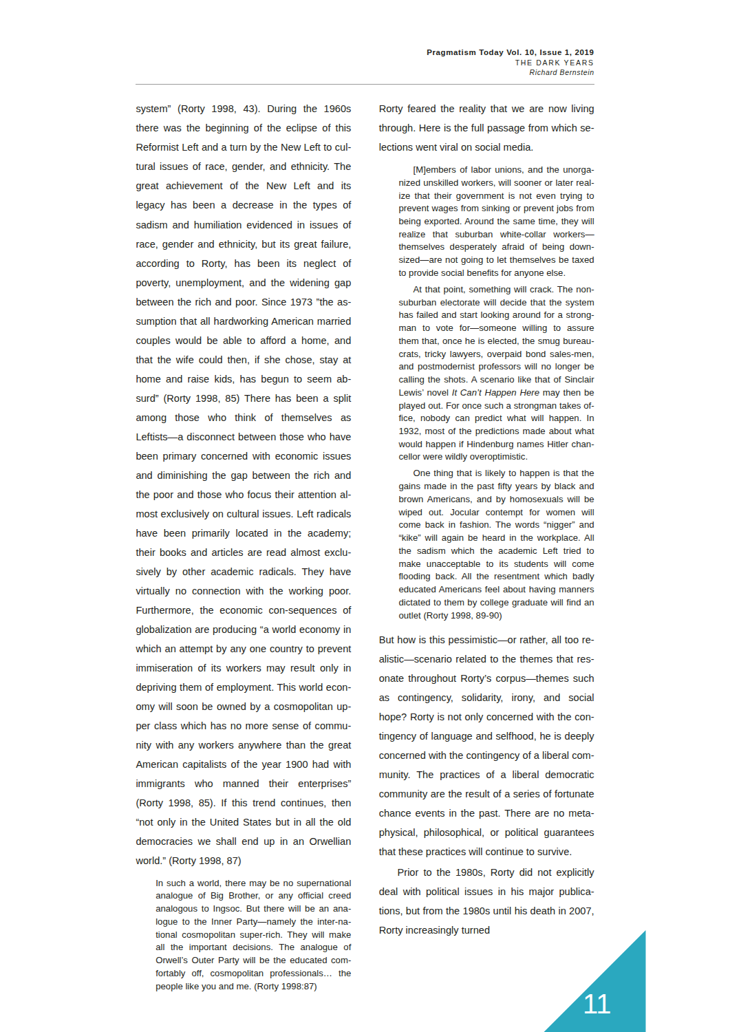Pragmatism Today Vol. 10, Issue 1, 2019
The Dark Years
Richard Bernstein
system” (Rorty 1998, 43). During the 1960s there was the beginning of the eclipse of this Reformist Left and a turn by the New Left to cultural issues of race, gender, and ethnicity. The great achievement of the New Left and its legacy has been a decrease in the types of sadism and humiliation evidenced in issues of race, gender and ethnicity, but its great failure, according to Rorty, has been its neglect of poverty, unemployment, and the widening gap between the rich and poor. Since 1973 ”the assumption that all hardworking American married couples would be able to afford a home, and that the wife could then, if she chose, stay at home and raise kids, has begun to seem absurd” (Rorty 1998, 85) There has been a split among those who think of themselves as Leftists—a disconnect between those who have been primary concerned with economic issues and diminishing the gap between the rich and the poor and those who focus their attention almost exclusively on cultural issues. Left radicals have been primarily located in the academy; their books and articles are read almost exclusively by other academic radicals. They have virtually no connection with the working poor. Furthermore, the economic con-sequences of globalization are producing “a world economy in which an attempt by any one country to prevent immiseration of its workers may result only in depriving them of employment. This world economy will soon be owned by a cosmopolitan upper class which has no more sense of community with any workers anywhere than the great American capitalists of the year 1900 had with immigrants who manned their enterprises” (Rorty 1998, 85). If this trend continues, then “not only in the United States but in all the old democracies we shall end up in an Orwellian world.” (Rorty 1998, 87)
In such a world, there may be no supernational analogue of Big Brother, or any official creed analogous to Ingsoc. But there will be an analogue to the Inner Party—namely the inter-national cosmopolitan super-rich. They will make all the important decisions. The analogue of Orwell’s Outer Party will be the educated com-fortably off, cosmopolitan professionals… the people like you and me. (Rorty 1998:87)
Rorty feared the reality that we are now living through. Here is the full passage from which selections went viral on social media.
[M]embers of labor unions, and the unorganized unskilled workers, will sooner or later realize that their government is not even trying to prevent wages from sinking or prevent jobs from being exported. Around the same time, they will realize that suburban white-collar workers—themselves desperately afraid of being downsized—are not going to let themselves be taxed to provide social benefits for anyone else.
At that point, something will crack. The nonsuburban electorate will decide that the system has failed and start looking around for a strongman to vote for—someone willing to assure them that, once he is elected, the smug bureaucrats, tricky lawyers, overpaid bond sales-men, and postmodernist professors will no longer be calling the shots. A scenario like that of Sinclair Lewis’ novel It Can’t Happen Here may then be played out. For once such a strongman takes office, nobody can predict what will happen. In 1932, most of the predictions made about what would happen if Hindenburg names Hitler chancellor were wildly overoptimistic.
One thing that is likely to happen is that the gains made in the past fifty years by black and brown Americans, and by homosexuals will be wiped out. Jocular contempt for women will come back in fashion. The words “nigger” and “kike” will again be heard in the workplace. All the sadism which the academic Left tried to make unacceptable to its students will come flooding back. All the resentment which badly educated Americans feel about having manners dictated to them by college graduate will find an outlet (Rorty 1998, 89-90)
But how is this pessimistic—or rather, all too realistic—scenario related to the themes that resonate throughout Rorty’s corpus—themes such as contingency, solidarity, irony, and social hope? Rorty is not only concerned with the contingency of language and selfhood, he is deeply concerned with the contingency of a liberal community. The practices of a liberal democratic community are the result of a series of fortunate chance events in the past. There are no metaphysical, philosophical, or political guarantees that these practices will continue to survive.
Prior to the 1980s, Rorty did not explicitly deal with political issues in his major publications, but from the 1980s until his death in 2007, Rorty increasingly turned
11